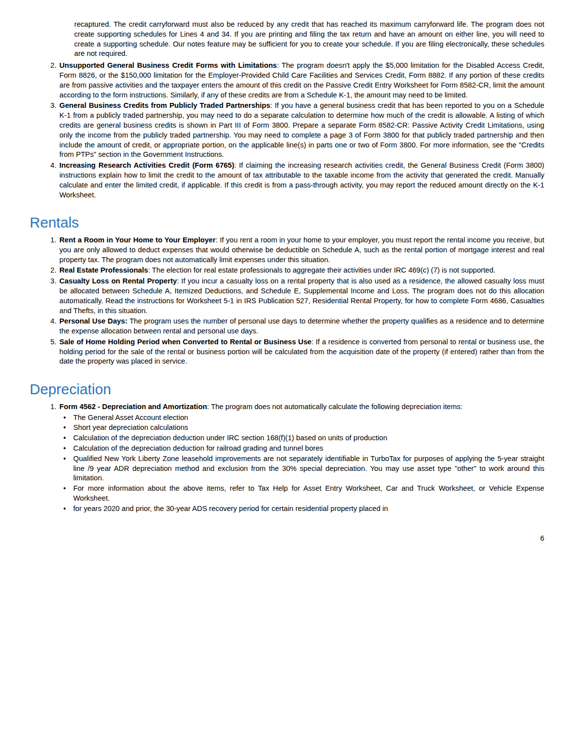recaptured. The credit carryforward must also be reduced by any credit that has reached its maximum carryforward life. The program does not create supporting schedules for Lines 4 and 34. If you are printing and filing the tax return and have an amount on either line, you will need to create a supporting schedule. Our notes feature may be sufficient for you to create your schedule. If you are filing electronically, these schedules are not required.
Unsupported General Business Credit Forms with Limitations: The program doesn't apply the $5,000 limitation for the Disabled Access Credit, Form 8826, or the $150,000 limitation for the Employer-Provided Child Care Facilities and Services Credit, Form 8882. If any portion of these credits are from passive activities and the taxpayer enters the amount of this credit on the Passive Credit Entry Worksheet for Form 8582-CR, limit the amount according to the form instructions. Similarly, if any of these credits are from a Schedule K-1, the amount may need to be limited.
General Business Credits from Publicly Traded Partnerships: If you have a general business credit that has been reported to you on a Schedule K-1 from a publicly traded partnership, you may need to do a separate calculation to determine how much of the credit is allowable. A listing of which credits are general business credits is shown in Part III of Form 3800. Prepare a separate Form 8582-CR: Passive Activity Credit Limitations, using only the income from the publicly traded partnership. You may need to complete a page 3 of Form 3800 for that publicly traded partnership and then include the amount of credit, or appropriate portion, on the applicable line(s) in parts one or two of Form 3800. For more information, see the "Credits from PTPs" section in the Government Instructions.
Increasing Research Activities Credit (Form 6765): If claiming the increasing research activities credit, the General Business Credit (Form 3800) instructions explain how to limit the credit to the amount of tax attributable to the taxable income from the activity that generated the credit. Manually calculate and enter the limited credit, if applicable. If this credit is from a pass-through activity, you may report the reduced amount directly on the K-1 Worksheet.
Rentals
Rent a Room in Your Home to Your Employer: If you rent a room in your home to your employer, you must report the rental income you receive, but you are only allowed to deduct expenses that would otherwise be deductible on Schedule A, such as the rental portion of mortgage interest and real property tax. The program does not automatically limit expenses under this situation.
Real Estate Professionals: The election for real estate professionals to aggregate their activities under IRC 469(c) (7) is not supported.
Casualty Loss on Rental Property: If you incur a casualty loss on a rental property that is also used as a residence, the allowed casualty loss must be allocated between Schedule A, Itemized Deductions, and Schedule E, Supplemental Income and Loss. The program does not do this allocation automatically. Read the instructions for Worksheet 5-1 in IRS Publication 527, Residential Rental Property, for how to complete Form 4686, Casualties and Thefts, in this situation.
Personal Use Days: The program uses the number of personal use days to determine whether the property qualifies as a residence and to determine the expense allocation between rental and personal use days.
Sale of Home Holding Period when Converted to Rental or Business Use: If a residence is converted from personal to rental or business use, the holding period for the sale of the rental or business portion will be calculated from the acquisition date of the property (if entered) rather than from the date the property was placed in service.
Depreciation
Form 4562 - Depreciation and Amortization: The program does not automatically calculate the following depreciation items:
The General Asset Account election
Short year depreciation calculations
Calculation of the depreciation deduction under IRC section 168(f)(1) based on units of production
Calculation of the depreciation deduction for railroad grading and tunnel bores
Qualified New York Liberty Zone leasehold improvements are not separately identifiable in TurboTax for purposes of applying the 5-year straight line /9 year ADR depreciation method and exclusion from the 30% special depreciation. You may use asset type "other" to work around this limitation.
For more information about the above items, refer to Tax Help for Asset Entry Worksheet, Car and Truck Worksheet, or Vehicle Expense Worksheet.
for years 2020 and prior, the 30-year ADS recovery period for certain residential property placed in
6